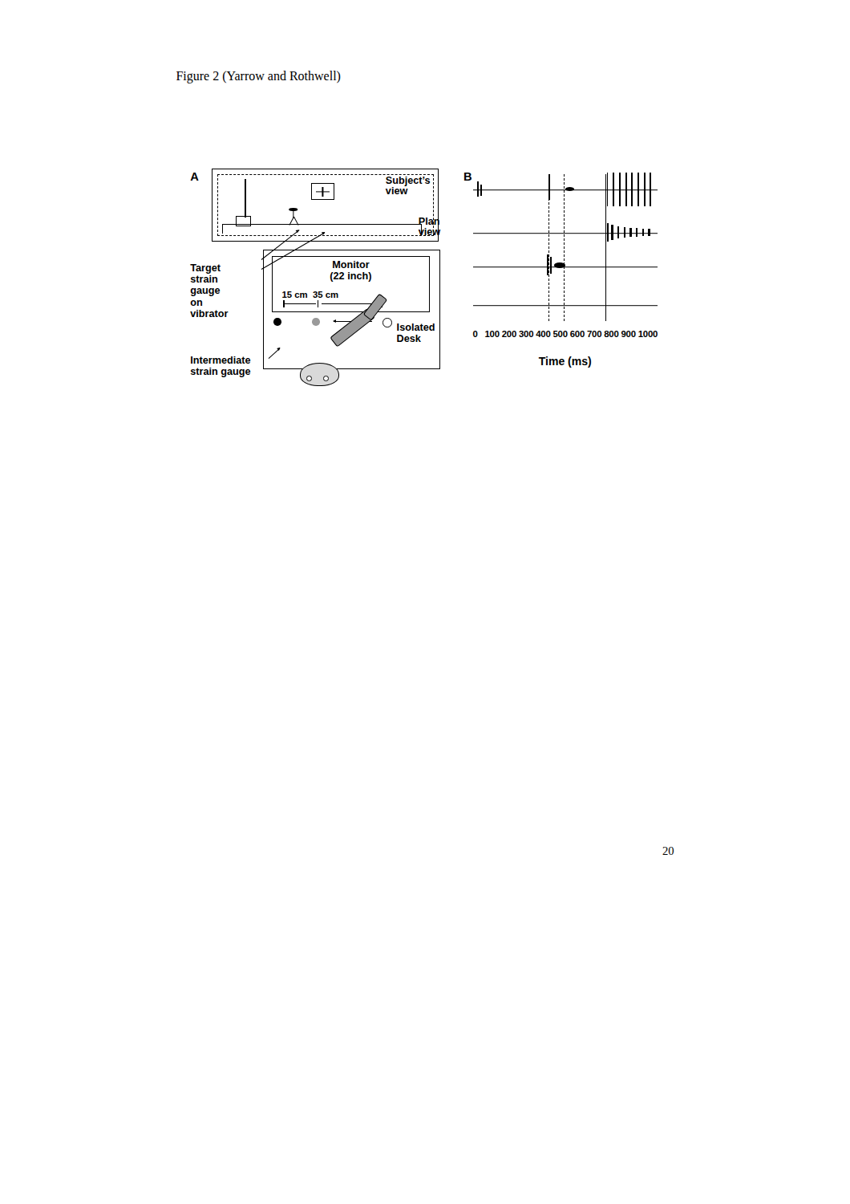Figure 2 (Yarrow and Rothwell)
A
Subject’s
view
Plan
view
Target
strain
gauge
on
vibrator
Intermediate
strain gauge
Monitor
(22 inch)
15 cm 35 cm
Isolated
Desk
B
0 100 200 300 400 500 600 700 800 900 1000
Time (ms)
20